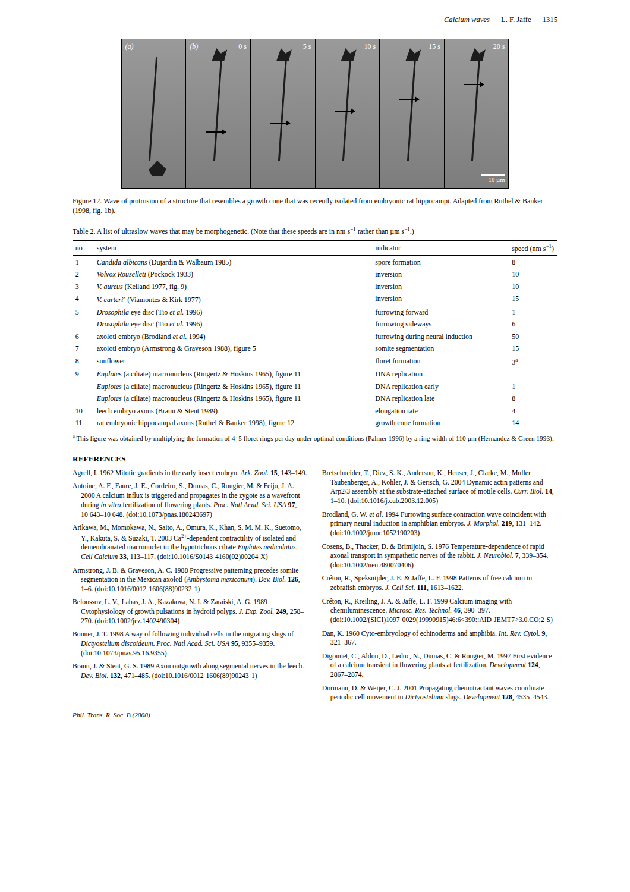Calcium waves L. F. Jaffe 1315
(a)
(b) 0 s
5 s
10 s
15 s
20 s
10 µm
Figure 12. Wave of protrusion of a structure that resembles a growth cone that was recently isolated from embryonic rat hippocampi. Adapted from Ruthel & Banker (1998, fig. 1b).
Table 2. A list of ultraslow waves that may be morphogenetic. (Note that these speeds are in nm s −1 rather than µm s −1 .)
| no | system | indicator | speed (nm s −1 ) |
| --- | --- | --- | --- |
| 1 | Candida albicans (Dujardin & Walbaum 1985) | spore formation | 8 |
| 2 | Volvox Rouselleti (Pockock 1933) | inversion | 10 |
| 3 | V. aureus (Kelland 1977, fig. 9) | inversion | 10 |
| 4 | V. carteri a (Viamontes & Kirk 1977) | inversion | 15 |
| 5 | Drosophila eye disc (Tio et al. 1996) | furrowing forward | 1 |
| | Drosophila eye disc (Tio et al. 1996) | furrowing sideways | 6 |
| 6 | axolotl embryo (Brodland et al. 1994) | furrowing during neural induction | 50 |
| 7 | axolotl embryo (Armstrong & Graveson 1988), figure 5 | somite segmentation | 15 |
| 8 | sunflower | floret formation | 3 a |
| 9 | Euplotes (a ciliate) macronucleus (Ringertz & Hoskins 1965), figure 11 | DNA replication | |
| | Euplotes (a ciliate) macronucleus (Ringertz & Hoskins 1965), figure 11 | DNA replication early | 1 |
| | Euplotes (a ciliate) macronucleus (Ringertz & Hoskins 1965), figure 11 | DNA replication late | 8 |
| 10 | leech embryo axons (Braun & Stent 1989) | elongation rate | 4 |
| 11 | rat embryonic hippocampal axons (Ruthel & Banker 1998), figure 12 | growth cone formation | 14 |
a This figure was obtained by multiplying the formation of 4–5 floret rings per day under optimal conditions (Palmer 1996) by a ring width of 110 µm (Hernandez & Green 1993).
REFERENCES
Agrell, I. 1962 Mitotic gradients in the early insect embryo. Ark. Zool. 15, 143–149.
Antoine, A. F., Faure, J.-E., Cordeiro, S., Dumas, C., Rougier, M. & Feijo, J. A. 2000 A calcium influx is triggered and propagates in the zygote as a wavefront during in vitro fertilization of flowering plants. Proc. Natl Acad. Sci. USA 97, 10 643–10 648. (doi:10.1073/pnas.180243697)
Arikawa, M., Momokawa, N., Saito, A., Omura, K., Khan, S. M. M. K., Suetomo, Y., Kakuta, S. & Suzaki, T. 2003 Ca2+-dependent contractility of isolated and demembranated macronuclei in the hypotrichous ciliate Euplotes aediculatus. Cell Calcium 33, 113–117. (doi:10.1016/S0143-4160(02)00204-X)
Armstrong, J. B. & Graveson, A. C. 1988 Progressive patterning precedes somite segmentation in the Mexican axolotl (Ambystoma mexicanum). Dev. Biol. 126, 1–6. (doi:10.1016/0012-1606(88)90232-1)
Beloussov, L. V., Labas, J. A., Kazakova, N. I. & Zaraiski, A. G. 1989 Cytophysiology of growth pulsations in hydroid polyps. J. Exp. Zool. 249, 258–270. (doi:10.1002/jez.1402490304)
Bonner, J. T. 1998 A way of following individual cells in the migrating slugs of Dictyostelium discoideum. Proc. Natl Acad. Sci. USA 95, 9355–9359. (doi:10.1073/pnas.95.16.9355)
Braun, J. & Stent, G. S. 1989 Axon outgrowth along segmental nerves in the leech. Dev. Biol. 132, 471–485. (doi:10.1016/0012-1606(89)90243-1)
Bretschneider, T., Diez, S. K., Anderson, K., Heuser, J., Clarke, M., Muller-Taubenberger, A., Kohler, J. & Gerisch, G. 2004 Dynamic actin patterns and Arp2/3 assembly at the substrate-attached surface of motile cells. Curr. Biol. 14, 1–10. (doi:10.1016/j.cub.2003.12.005)
Brodland, G. W. et al. 1994 Furrowing surface contraction wave coincident with primary neural induction in amphibian embryos. J. Morphol. 219, 131–142. (doi:10.1002/jmor.1052190203)
Cosens, B., Thacker, D. & Brimijoin, S. 1976 Temperature-dependence of rapid axonal transport in sympathetic nerves of the rabbit. J. Neurobiol. 7, 339–354. (doi:10.1002/neu.480070406)
Créton, R., Speksnijder, J. E. & Jaffe, L. F. 1998 Patterns of free calcium in zebrafish embryos. J. Cell Sci. 111, 1613–1622.
Créton, R., Kreiling, J. A. & Jaffe, L. F. 1999 Calcium imaging with chemiluminescence. Microsc. Res. Technol. 46, 390–397. (doi:10.1002/(SICI)1097-0029(19990915)46:6<390::AID-JEMT7>3.0.CO;2-S)
Dan, K. 1960 Cyto-embryology of echinoderms and amphibia. Int. Rev. Cytol. 9, 321–367.
Digonnet, C., Aldon, D., Leduc, N., Dumas, C. & Rougier, M. 1997 First evidence of a calcium transient in flowering plants at fertilization. Development 124, 2867–2874.
Dormann, D. & Weijer, C. J. 2001 Propagating chemotractant waves coordinate periodic cell movement in Dictyostelium slugs. Development 128, 4535–4543.
Phil. Trans. R. Soc. B (2008)